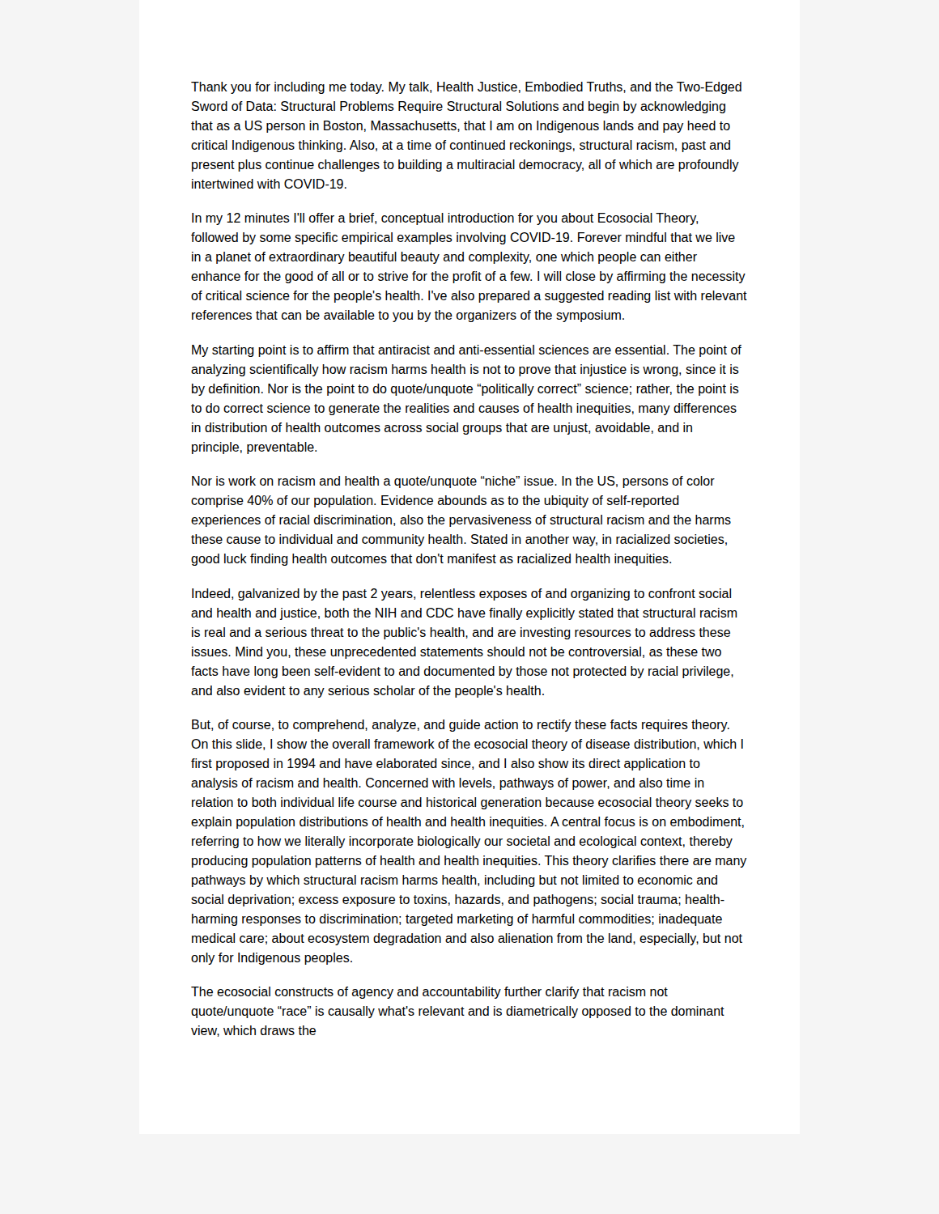Thank you for including me today. My talk, Health Justice, Embodied Truths, and the Two-Edged Sword of Data: Structural Problems Require Structural Solutions and begin by acknowledging that as a US person in Boston, Massachusetts, that I am on Indigenous lands and pay heed to critical Indigenous thinking. Also, at a time of continued reckonings, structural racism, past and present plus continue challenges to building a multiracial democracy, all of which are profoundly intertwined with COVID-19.
In my 12 minutes I'll offer a brief, conceptual introduction for you about Ecosocial Theory, followed by some specific empirical examples involving COVID-19. Forever mindful that we live in a planet of extraordinary beautiful beauty and complexity, one which people can either enhance for the good of all or to strive for the profit of a few. I will close by affirming the necessity of critical science for the people's health. I've also prepared a suggested reading list with relevant references that can be available to you by the organizers of the symposium.
My starting point is to affirm that antiracist and anti-essential sciences are essential. The point of analyzing scientifically how racism harms health is not to prove that injustice is wrong, since it is by definition. Nor is the point to do quote/unquote “politically correct” science; rather, the point is to do correct science to generate the realities and causes of health inequities, many differences in distribution of health outcomes across social groups that are unjust, avoidable, and in principle, preventable.
Nor is work on racism and health a quote/unquote “niche” issue. In the US, persons of color comprise 40% of our population. Evidence abounds as to the ubiquity of self-reported experiences of racial discrimination, also the pervasiveness of structural racism and the harms these cause to individual and community health. Stated in another way, in racialized societies, good luck finding health outcomes that don't manifest as racialized health inequities.
Indeed, galvanized by the past 2 years, relentless exposes of and organizing to confront social and health and justice, both the NIH and CDC have finally explicitly stated that structural racism is real and a serious threat to the public's health, and are investing resources to address these issues. Mind you, these unprecedented statements should not be controversial, as these two facts have long been self-evident to and documented by those not protected by racial privilege, and also evident to any serious scholar of the people's health.
But, of course, to comprehend, analyze, and guide action to rectify these facts requires theory. On this slide, I show the overall framework of the ecosocial theory of disease distribution, which I first proposed in 1994 and have elaborated since, and I also show its direct application to analysis of racism and health. Concerned with levels, pathways of power, and also time in relation to both individual life course and historical generation because ecosocial theory seeks to explain population distributions of health and health inequities. A central focus is on embodiment, referring to how we literally incorporate biologically our societal and ecological context, thereby producing population patterns of health and health inequities. This theory clarifies there are many pathways by which structural racism harms health, including but not limited to economic and social deprivation; excess exposure to toxins, hazards, and pathogens; social trauma; health-harming responses to discrimination; targeted marketing of harmful commodities; inadequate medical care; about ecosystem degradation and also alienation from the land, especially, but not only for Indigenous peoples.
The ecosocial constructs of agency and accountability further clarify that racism not quote/unquote “race” is causally what's relevant and is diametrically opposed to the dominant view, which draws the